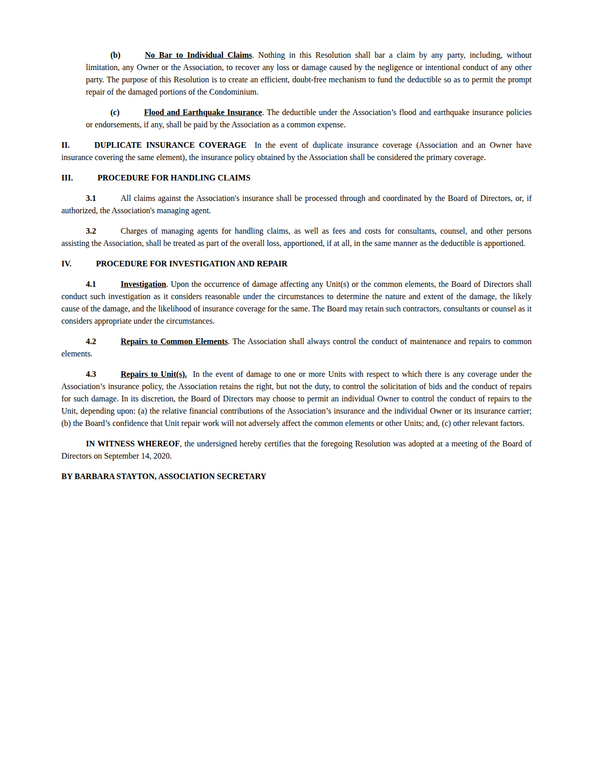(b) No Bar to Individual Claims. Nothing in this Resolution shall bar a claim by any party, including, without limitation, any Owner or the Association, to recover any loss or damage caused by the negligence or intentional conduct of any other party. The purpose of this Resolution is to create an efficient, doubt-free mechanism to fund the deductible so as to permit the prompt repair of the damaged portions of the Condominium.
(c) Flood and Earthquake Insurance. The deductible under the Association’s flood and earthquake insurance policies or endorsements, if any, shall be paid by the Association as a common expense.
II. DUPLICATE INSURANCE COVERAGE In the event of duplicate insurance coverage (Association and an Owner have insurance covering the same element), the insurance policy obtained by the Association shall be considered the primary coverage.
III. PROCEDURE FOR HANDLING CLAIMS
3.1 All claims against the Association's insurance shall be processed through and coordinated by the Board of Directors, or, if authorized, the Association's managing agent.
3.2 Charges of managing agents for handling claims, as well as fees and costs for consultants, counsel, and other persons assisting the Association, shall be treated as part of the overall loss, apportioned, if at all, in the same manner as the deductible is apportioned.
IV. PROCEDURE FOR INVESTIGATION AND REPAIR
4.1 Investigation. Upon the occurrence of damage affecting any Unit(s) or the common elements, the Board of Directors shall conduct such investigation as it considers reasonable under the circumstances to determine the nature and extent of the damage, the likely cause of the damage, and the likelihood of insurance coverage for the same. The Board may retain such contractors, consultants or counsel as it considers appropriate under the circumstances.
4.2 Repairs to Common Elements. The Association shall always control the conduct of maintenance and repairs to common elements.
4.3 Repairs to Unit(s). In the event of damage to one or more Units with respect to which there is any coverage under the Association’s insurance policy, the Association retains the right, but not the duty, to control the solicitation of bids and the conduct of repairs for such damage. In its discretion, the Board of Directors may choose to permit an individual Owner to control the conduct of repairs to the Unit, depending upon: (a) the relative financial contributions of the Association’s insurance and the individual Owner or its insurance carrier; (b) the Board’s confidence that Unit repair work will not adversely affect the common elements or other Units; and, (c) other relevant factors.
IN WITNESS WHEREOF, the undersigned hereby certifies that the foregoing Resolution was adopted at a meeting of the Board of Directors on September 14, 2020.
BY BARBARA STAYTON, ASSOCIATION SECRETARY